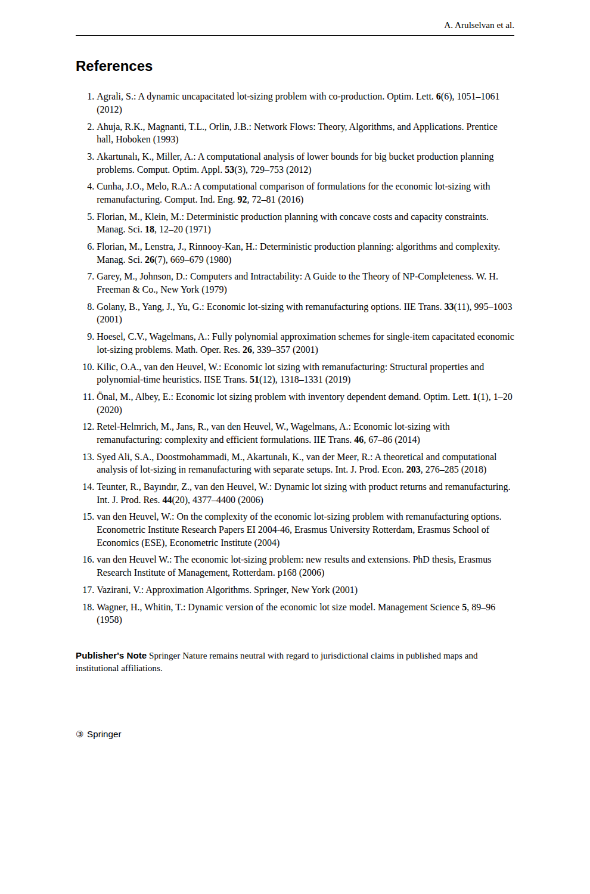A. Arulselvan et al.
References
Agrali, S.: A dynamic uncapacitated lot-sizing problem with co-production. Optim. Lett. 6(6), 1051–1061 (2012)
Ahuja, R.K., Magnanti, T.L., Orlin, J.B.: Network Flows: Theory, Algorithms, and Applications. Prentice hall, Hoboken (1993)
Akartunalı, K., Miller, A.: A computational analysis of lower bounds for big bucket production planning problems. Comput. Optim. Appl. 53(3), 729–753 (2012)
Cunha, J.O., Melo, R.A.: A computational comparison of formulations for the economic lot-sizing with remanufacturing. Comput. Ind. Eng. 92, 72–81 (2016)
Florian, M., Klein, M.: Deterministic production planning with concave costs and capacity constraints. Manag. Sci. 18, 12–20 (1971)
Florian, M., Lenstra, J., Rinnooy-Kan, H.: Deterministic production planning: algorithms and complexity. Manag. Sci. 26(7), 669–679 (1980)
Garey, M., Johnson, D.: Computers and Intractability: A Guide to the Theory of NP-Completeness. W. H. Freeman & Co., New York (1979)
Golany, B., Yang, J., Yu, G.: Economic lot-sizing with remanufacturing options. IIE Trans. 33(11), 995–1003 (2001)
Hoesel, C.V., Wagelmans, A.: Fully polynomial approximation schemes for single-item capacitated economic lot-sizing problems. Math. Oper. Res. 26, 339–357 (2001)
Kilic, O.A., van den Heuvel, W.: Economic lot sizing with remanufacturing: Structural properties and polynomial-time heuristics. IISE Trans. 51(12), 1318–1331 (2019)
Önal, M., Albey, E.: Economic lot sizing problem with inventory dependent demand. Optim. Lett. 1(1), 1–20 (2020)
Retel-Helmrich, M., Jans, R., van den Heuvel, W., Wagelmans, A.: Economic lot-sizing with remanufacturing: complexity and efficient formulations. IIE Trans. 46, 67–86 (2014)
Syed Ali, S.A., Doostmohammadi, M., Akartunalı, K., van der Meer, R.: A theoretical and computational analysis of lot-sizing in remanufacturing with separate setups. Int. J. Prod. Econ. 203, 276–285 (2018)
Teunter, R., Bayındır, Z., van den Heuvel, W.: Dynamic lot sizing with product returns and remanufacturing. Int. J. Prod. Res. 44(20), 4377–4400 (2006)
van den Heuvel, W.: On the complexity of the economic lot-sizing problem with remanufacturing options. Econometric Institute Research Papers EI 2004-46, Erasmus University Rotterdam, Erasmus School of Economics (ESE), Econometric Institute (2004)
van den Heuvel W.: The economic lot-sizing problem: new results and extensions. PhD thesis, Erasmus Research Institute of Management, Rotterdam. p168 (2006)
Vazirani, V.: Approximation Algorithms. Springer, New York (2001)
Wagner, H., Whitin, T.: Dynamic version of the economic lot size model. Management Science 5, 89–96 (1958)
Publisher's Note Springer Nature remains neutral with regard to jurisdictional claims in published maps and institutional affiliations.
③ Springer